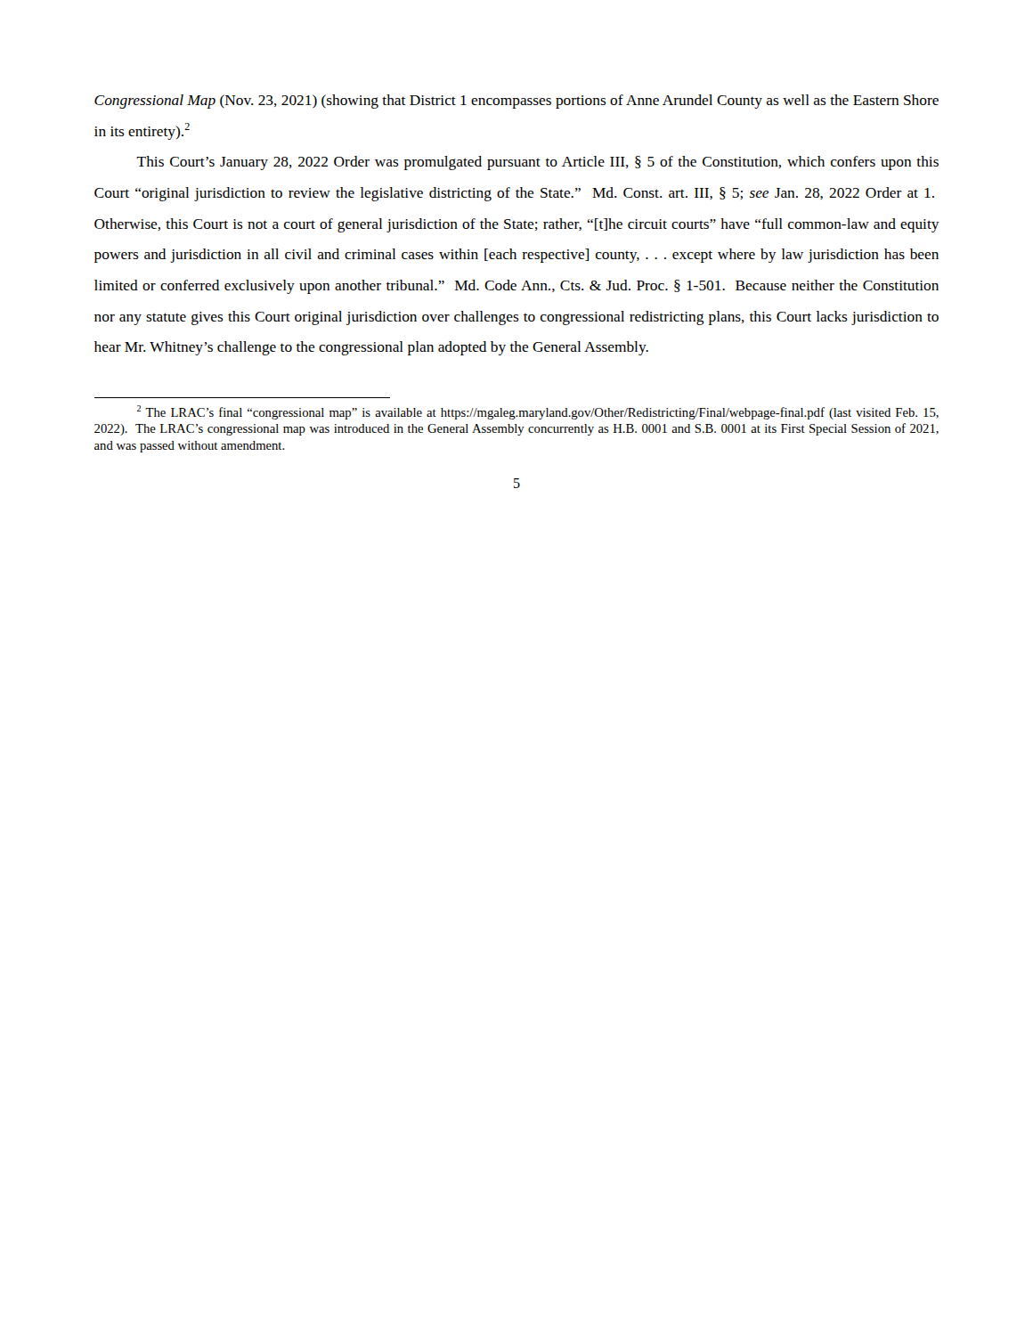Congressional Map (Nov. 23, 2021) (showing that District 1 encompasses portions of Anne Arundel County as well as the Eastern Shore in its entirety).2
This Court’s January 28, 2022 Order was promulgated pursuant to Article III, § 5 of the Constitution, which confers upon this Court “original jurisdiction to review the legislative districting of the State.” Md. Const. art. III, § 5; see Jan. 28, 2022 Order at 1. Otherwise, this Court is not a court of general jurisdiction of the State; rather, “[t]he circuit courts” have “full common-law and equity powers and jurisdiction in all civil and criminal cases within [each respective] county, . . . except where by law jurisdiction has been limited or conferred exclusively upon another tribunal.” Md. Code Ann., Cts. & Jud. Proc. § 1-501. Because neither the Constitution nor any statute gives this Court original jurisdiction over challenges to congressional redistricting plans, this Court lacks jurisdiction to hear Mr. Whitney’s challenge to the congressional plan adopted by the General Assembly.
2 The LRAC’s final “congressional map” is available at https://mgaleg.maryland.gov/Other/Redistricting/Final/webpage-final.pdf (last visited Feb. 15, 2022). The LRAC’s congressional map was introduced in the General Assembly concurrently as H.B. 0001 and S.B. 0001 at its First Special Session of 2021, and was passed without amendment.
5